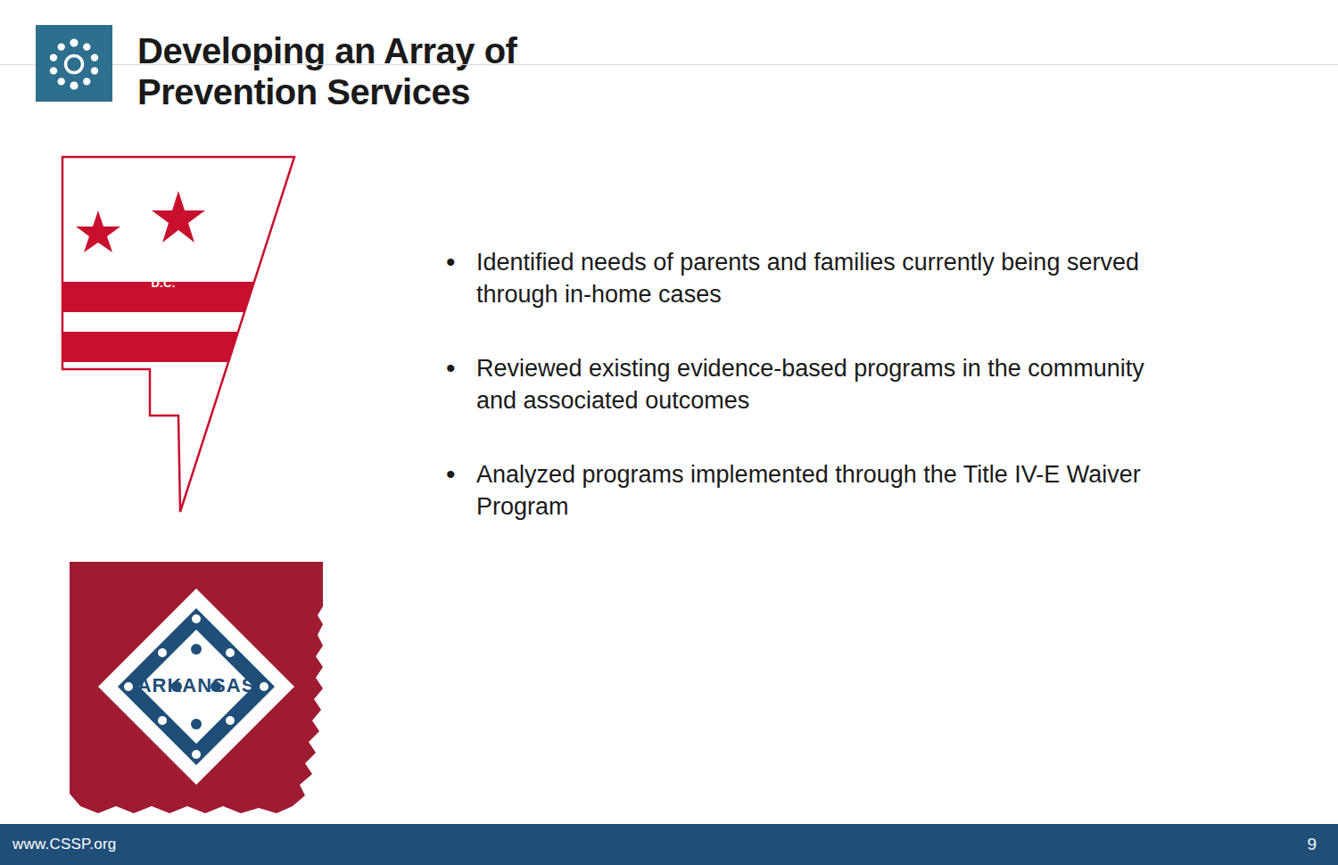Developing an Array of
Prevention Services
WASHINGTON,
D.C.
ARKANSAS
Identified needs of parents and families currently being served through in-home cases
Reviewed existing evidence-based programs in the community and associated outcomes
Analyzed programs implemented through the Title IV-E Waiver Program
www.CSSP.org 9